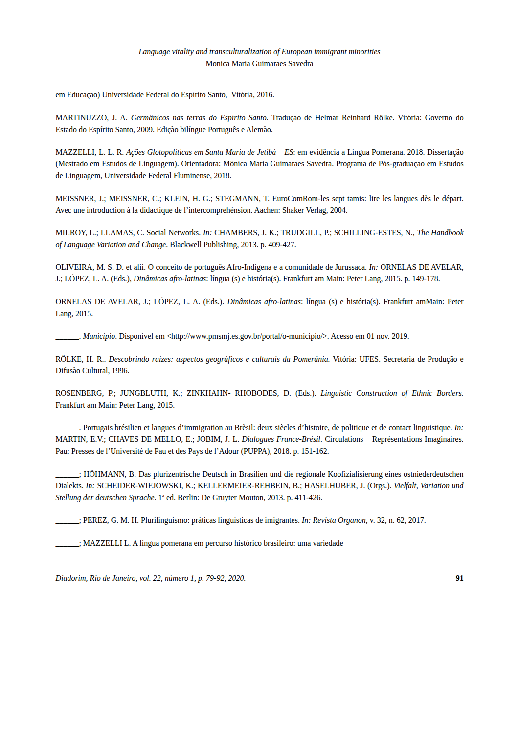Language vitality and transculturalization of European immigrant minorities Monica Maria Guimaraes Savedra
em Educação) Universidade Federal do Espírito Santo, Vitória, 2016.
MARTINUZZO, J. A. Germânicos nas terras do Espírito Santo. Tradução de Helmar Reinhard Rölke. Vitória: Governo do Estado do Espírito Santo, 2009. Edição bilíngue Português e Alemão.
MAZZELLI, L. L. R. Ações Glotopolíticas em Santa Maria de Jetibá – ES: em evidência a Língua Pomerana. 2018. Dissertação (Mestrado em Estudos de Linguagem). Orientadora: Mônica Maria Guimarães Savedra. Programa de Pós-graduação em Estudos de Linguagem, Universidade Federal Fluminense, 2018.
MEISSNER, J.; MEISSNER, C.; KLEIN, H. G.; STEGMANN, T. EuroComRom-les sept tamis: lire les langues dès le départ. Avec une introduction à la didactique de l’intercomprehénsion. Aachen: Shaker Verlag, 2004.
MILROY, L.; LLAMAS, C. Social Networks. In: CHAMBERS, J. K.; TRUDGILL, P.; SCHILLING-ESTES, N., The Handbook of Language Variation and Change. Blackwell Publishing, 2013. p. 409-427.
OLIVEIRA, M. S. D. et alii. O conceito de português Afro-Indígena e a comunidade de Jurussaca. In: ORNELAS DE AVELAR, J.; LÓPEZ, L. A. (Eds.), Dinâmicas afro-latinas: língua (s) e história(s). Frankfurt am Main: Peter Lang, 2015. p. 149-178.
ORNELAS DE AVELAR, J.; LÓPEZ, L. A. (Eds.). Dinâmicas afro-latinas: língua (s) e história(s). Frankfurt amMain: Peter Lang, 2015.
______. Município. Disponível em <http://www.pmsmj.es.gov.br/portal/o-municipio/>. Acesso em 01 nov. 2019.
RÖLKE, H. R.. Descobrindo raízes: aspectos geográficos e culturais da Pomerânia. Vitória: UFES. Secretaria de Produção e Difusão Cultural, 1996.
ROSENBERG, P.; JUNGBLUTH, K.; ZINKHAHN- RHOBODES, D. (Eds.). Linguistic Construction of Ethnic Borders. Frankfurt am Main: Peter Lang, 2015.
______. Portugais brésilien et langues d’immigration au Brèsil: deux siècles d’histoire, de politique et de contact linguistique. In: MARTIN, E.V.; CHAVES DE MELLO, E.; JOBIM, J. L. Dialogues France-Brésil. Circulations – Représentations Imaginaires. Pau: Presses de l’Université de Pau et des Pays de l’Adour (PUPPA), 2018. p. 151-162.
______; HÖHMANN, B. Das plurizentrische Deutsch in Brasilien und die regionale Koofizialisierung eines ostniederdeutschen Dialekts. In: SCHEIDER-WIEJOWSKI, K.; KELLERMEIER-REHBEIN, B.; HASELHUBER, J. (Orgs.). Vielfalt, Variation und Stellung der deutschen Sprache. 1ª ed. Berlin: De Gruyter Mouton, 2013. p. 411-426.
______; PEREZ, G. M. H. Plurilinguismo: práticas linguísticas de imigrantes. In: Revista Organon, v. 32, n. 62, 2017.
______; MAZZELLI L. A língua pomerana em percurso histórico brasileiro: uma variedade
Diadorim, Rio de Janeiro, vol. 22, número 1, p. 79-92, 2020. 91